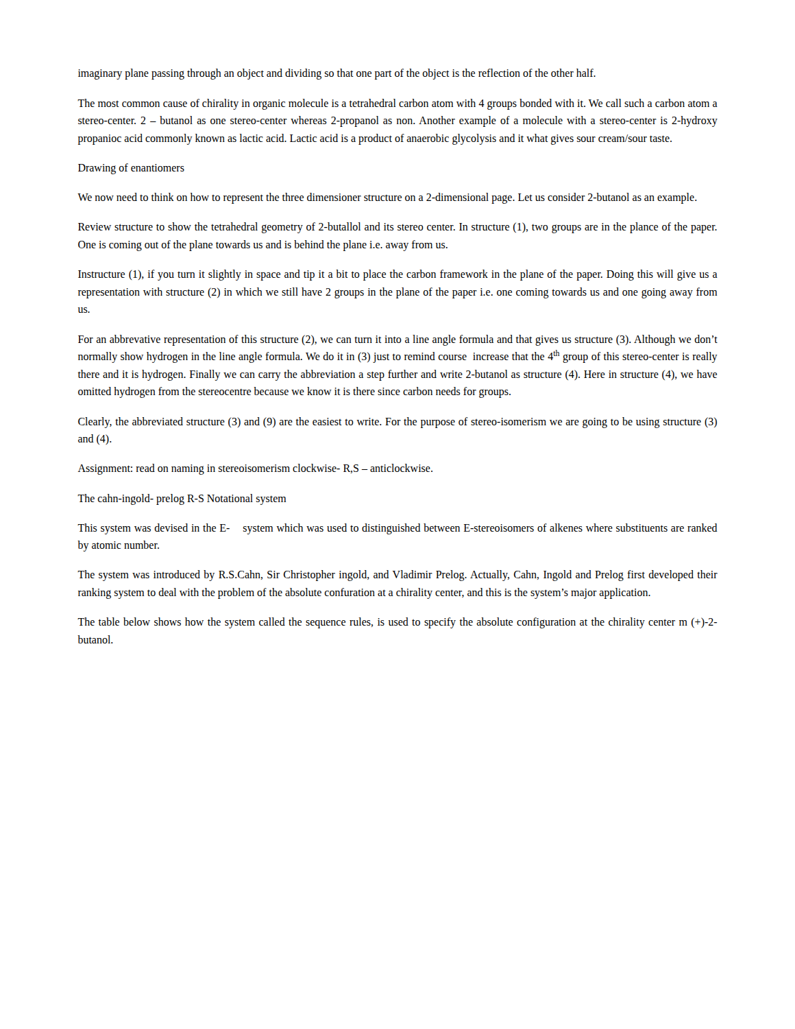imaginary plane passing through an object and dividing so that one part of the object is the reflection of the other half.
The most common cause of chirality in organic molecule is a tetrahedral carbon atom with 4 groups bonded with it. We call such a carbon atom a stereo-center. 2 – butanol as one stereo-center whereas 2-propanol as non. Another example of a molecule with a stereo-center is 2-hydroxy propanioc acid commonly known as lactic acid. Lactic acid is a product of anaerobic glycolysis and it what gives sour cream/sour taste.
Drawing of enantiomers
We now need to think on how to represent the three dimensioner structure on a 2-dimensional page. Let us consider 2-butanol as an example.
Review structure to show the tetrahedral geometry of 2-butallol and its stereo center. In structure (1), two groups are in the plance of the paper. One is coming out of the plane towards us and is behind the plane i.e. away from us.
Instructure (1), if you turn it slightly in space and tip it a bit to place the carbon framework in the plane of the paper. Doing this will give us a representation with structure (2) in which we still have 2 groups in the plane of the paper i.e. one coming towards us and one going away from us.
For an abbrevative representation of this structure (2), we can turn it into a line angle formula and that gives us structure (3). Although we don’t normally show hydrogen in the line angle formula. We do it in (3) just to remind course increase that the 4th group of this stereo-center is really there and it is hydrogen. Finally we can carry the abbreviation a step further and write 2-butanol as structure (4). Here in structure (4), we have omitted hydrogen from the stereocentre because we know it is there since carbon needs for groups.
Clearly, the abbreviated structure (3) and (9) are the easiest to write. For the purpose of stereo-isomerism we are going to be using structure (3) and (4).
Assignment: read on naming in stereoisomerism clockwise- R,S – anticlockwise.
The cahn-ingold- prelog R-S Notational system
This system was devised in the E- system which was used to distinguished between E-stereoisomers of alkenes where substituents are ranked by atomic number.
The system was introduced by R.S.Cahn, Sir Christopher ingold, and Vladimir Prelog. Actually, Cahn, Ingold and Prelog first developed their ranking system to deal with the problem of the absolute confuration at a chirality center, and this is the system’s major application.
The table below shows how the system called the sequence rules, is used to specify the absolute configuration at the chirality center m (+)-2-butanol.